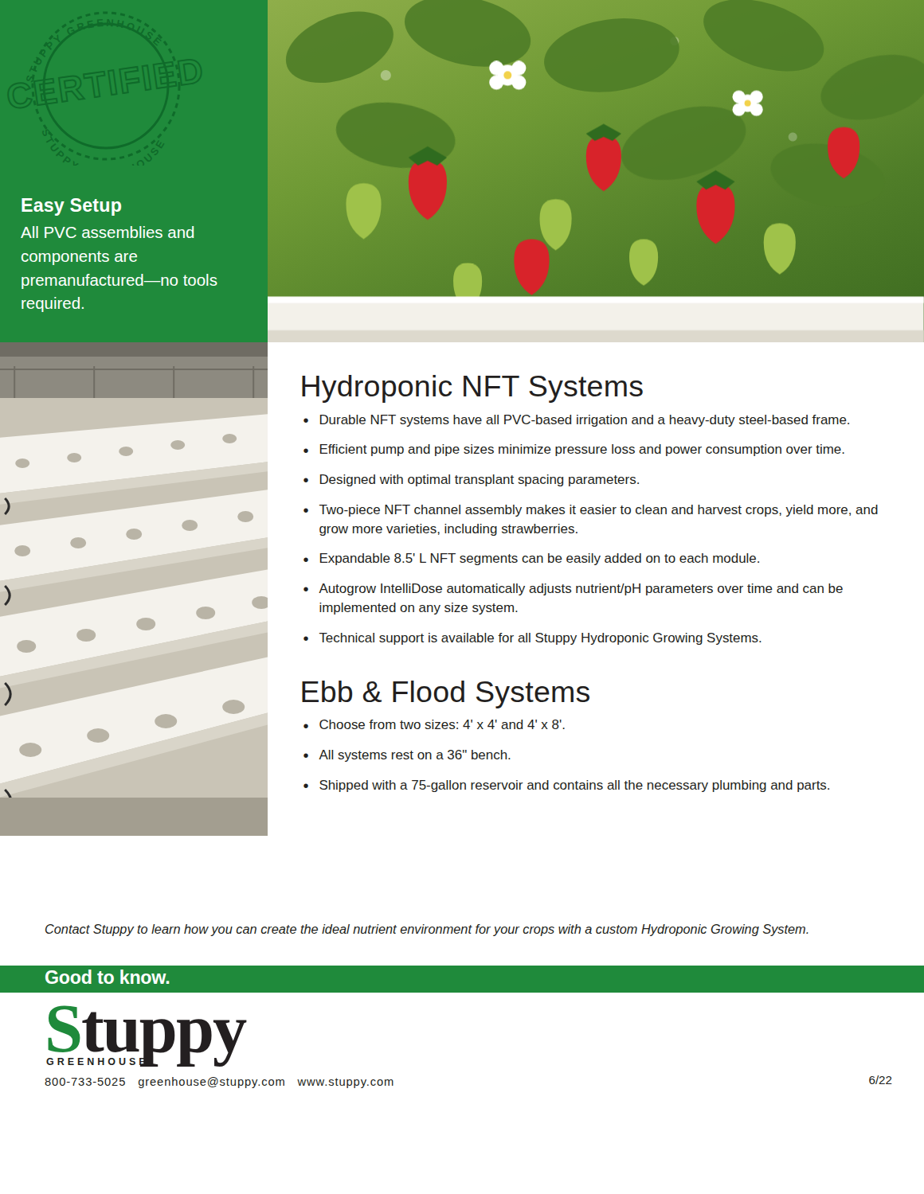STUPPY GREENHOUSE STUPPY GREENHOUSE CERTIFIED
Easy Setup
All PVC assemblies and components are premanufactured—no tools required.
Hydroponic NFT Systems
Durable NFT systems have all PVC-based irrigation and a heavy-duty steel-based frame.
Efficient pump and pipe sizes minimize pressure loss and power consumption over time.
Designed with optimal transplant spacing parameters.
Two-piece NFT channel assembly makes it easier to clean and harvest crops, yield more, and grow more varieties, including strawberries.
Expandable 8.5' L NFT segments can be easily added on to each module.
Autogrow IntelliDose automatically adjusts nutrient/pH parameters over time and can be implemented on any size system.
Technical support is available for all Stuppy Hydroponic Growing Systems.
Ebb & Flood Systems
Choose from two sizes: 4' x 4' and 4' x 8'.
All systems rest on a 36" bench.
Shipped with a 75-gallon reservoir and contains all the necessary plumbing and parts.
Contact Stuppy to learn how you can create the ideal nutrient environment for your crops with a custom Hydroponic Growing System.
Good to know.
Stuppy
GREENHOUSE
800-733-5025 greenhouse@stuppy.com www.stuppy.com
6/22